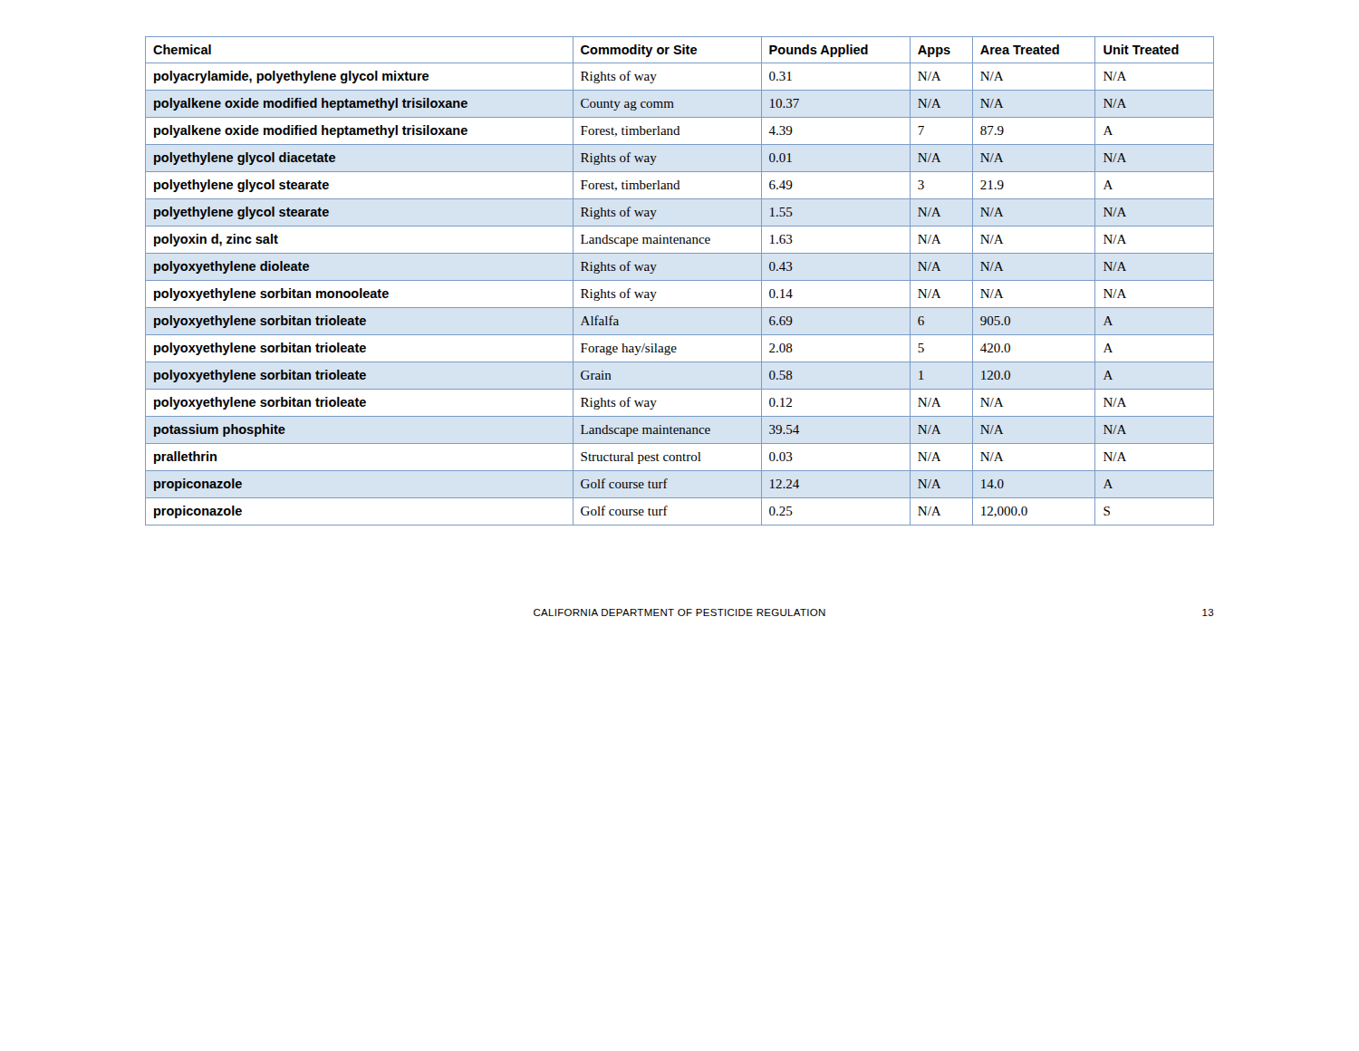| Chemical | Commodity or Site | Pounds Applied | Apps | Area Treated | Unit Treated |
| --- | --- | --- | --- | --- | --- |
| polyacrylamide, polyethylene glycol mixture | Rights of way | 0.31 | N/A | N/A | N/A |
| polyalkene oxide modified heptamethyl trisiloxane | County ag comm | 10.37 | N/A | N/A | N/A |
| polyalkene oxide modified heptamethyl trisiloxane | Forest, timberland | 4.39 | 7 | 87.9 | A |
| polyethylene glycol diacetate | Rights of way | 0.01 | N/A | N/A | N/A |
| polyethylene glycol stearate | Forest, timberland | 6.49 | 3 | 21.9 | A |
| polyethylene glycol stearate | Rights of way | 1.55 | N/A | N/A | N/A |
| polyoxin d, zinc salt | Landscape maintenance | 1.63 | N/A | N/A | N/A |
| polyoxyethylene dioleate | Rights of way | 0.43 | N/A | N/A | N/A |
| polyoxyethylene sorbitan monooleate | Rights of way | 0.14 | N/A | N/A | N/A |
| polyoxyethylene sorbitan trioleate | Alfalfa | 6.69 | 6 | 905.0 | A |
| polyoxyethylene sorbitan trioleate | Forage hay/silage | 2.08 | 5 | 420.0 | A |
| polyoxyethylene sorbitan trioleate | Grain | 0.58 | 1 | 120.0 | A |
| polyoxyethylene sorbitan trioleate | Rights of way | 0.12 | N/A | N/A | N/A |
| potassium phosphite | Landscape maintenance | 39.54 | N/A | N/A | N/A |
| prallethrin | Structural pest control | 0.03 | N/A | N/A | N/A |
| propiconazole | Golf course turf | 12.24 | N/A | 14.0 | A |
| propiconazole | Golf course turf | 0.25 | N/A | 12,000.0 | S |
CALIFORNIA DEPARTMENT OF PESTICIDE REGULATION 13